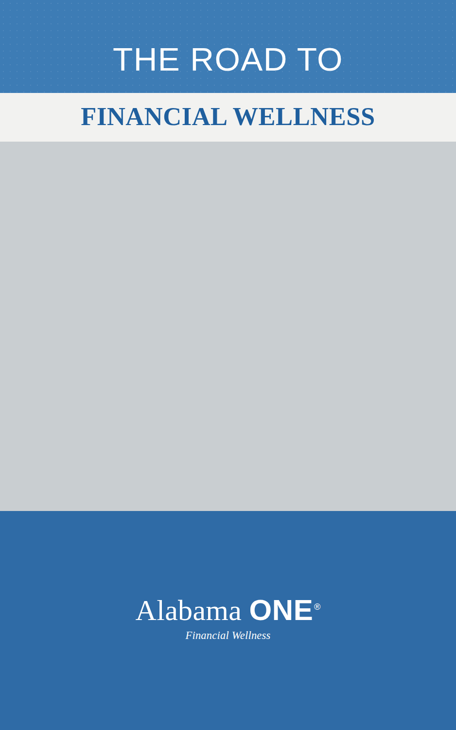The Road to
Financial Wellness
Four smiling people riding together in a car, the driver leaning out of the open window.
Alabama ONE®
Financial Wellness